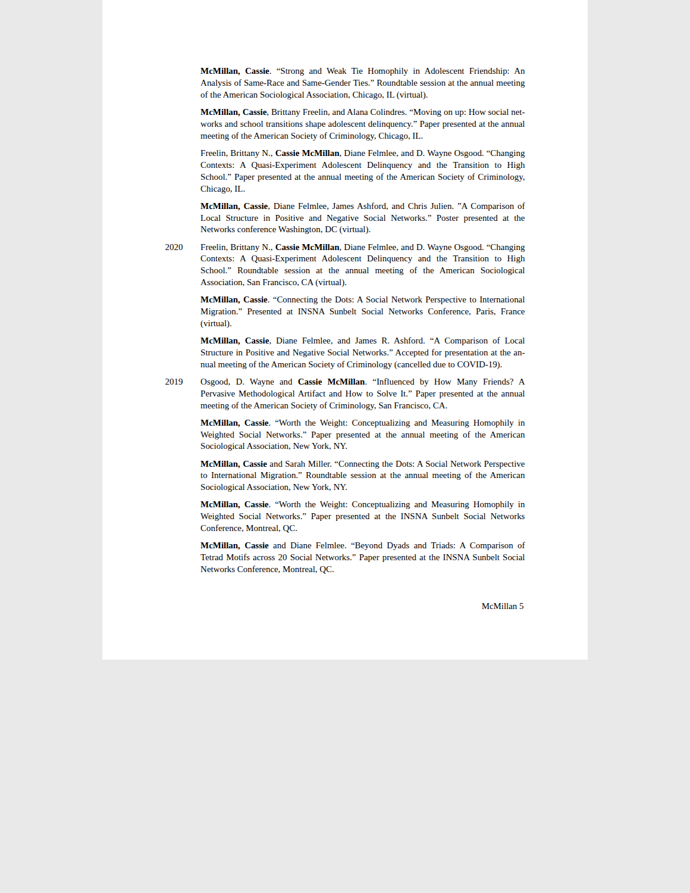| | McMillan, Cassie . “Strong and Weak Tie Homophily in Adolescent Friendship: An Analysis of Same-Race and Same-Gender Ties.” Roundtable session at the annual meeting of the American Sociological Association, Chicago, IL (virtual). McMillan, Cassie , Brittany Freelin, and Alana Colindres. “Moving on up: How social networks and school transitions shape adolescent delinquency.” Paper presented at the annual meeting of the American Society of Criminology, Chicago, IL. Freelin, Brittany N., Cassie McMillan , Diane Felmlee, and D. Wayne Osgood. “Changing Contexts: A Quasi-Experiment Adolescent Delinquency and the Transition to High School.” Paper presented at the annual meeting of the American Society of Criminology, Chicago, IL. McMillan, Cassie , Diane Felmlee, James Ashford, and Chris Julien. ”A Comparison of Local Structure in Positive and Negative Social Networks.” Poster presented at the Networks conference Washington, DC (virtual). |
| 2020 | Freelin, Brittany N., Cassie McMillan , Diane Felmlee, and D. Wayne Osgood. “Changing Contexts: A Quasi-Experiment Adolescent Delinquency and the Transition to High School.” Roundtable session at the annual meeting of the American Sociological Association, San Francisco, CA (virtual). McMillan, Cassie . “Connecting the Dots: A Social Network Perspective to International Migration.” Presented at INSNA Sunbelt Social Networks Conference, Paris, France (virtual). McMillan, Cassie , Diane Felmlee, and James R. Ashford. “A Comparison of Local Structure in Positive and Negative Social Networks.” Accepted for presentation at the annual meeting of the American Society of Criminology (cancelled due to COVID-19). |
| 2019 | Osgood, D. Wayne and Cassie McMillan . “Influenced by How Many Friends? A Pervasive Methodological Artifact and How to Solve It.” Paper presented at the annual meeting of the American Society of Criminology, San Francisco, CA. McMillan, Cassie . “Worth the Weight: Conceptualizing and Measuring Homophily in Weighted Social Networks.” Paper presented at the annual meeting of the American Sociological Association, New York, NY. McMillan, Cassie and Sarah Miller. “Connecting the Dots: A Social Network Perspective to International Migration.” Roundtable session at the annual meeting of the American Sociological Association, New York, NY. McMillan, Cassie . “Worth the Weight: Conceptualizing and Measuring Homophily in Weighted Social Networks.” Paper presented at the INSNA Sunbelt Social Networks Conference, Montreal, QC. McMillan, Cassie and Diane Felmlee. “Beyond Dyads and Triads: A Comparison of Tetrad Motifs across 20 Social Networks.” Paper presented at the INSNA Sunbelt Social Networks Conference, Montreal, QC. |
McMillan 5